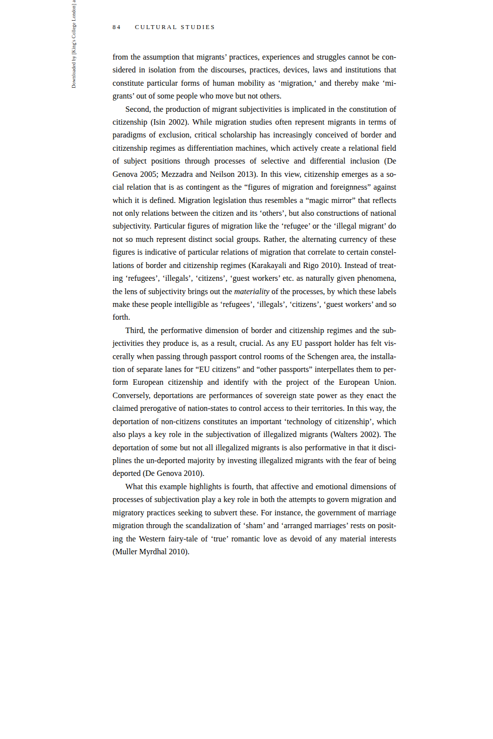Downloaded by [King's College London] at 07:53 11 December 2014
84 CULTURAL STUDIES
from the assumption that migrants’ practices, experiences and struggles cannot be considered in isolation from the discourses, practices, devices, laws and institutions that constitute particular forms of human mobility as ‘migration,‘ and thereby make ‘migrants’ out of some people who move but not others.
Second, the production of migrant subjectivities is implicated in the constitution of citizenship (Isin 2002). While migration studies often represent migrants in terms of paradigms of exclusion, critical scholarship has increasingly conceived of border and citizenship regimes as differentiation machines, which actively create a relational field of subject positions through processes of selective and differential inclusion (De Genova 2005; Mezzadra and Neilson 2013). In this view, citizenship emerges as a social relation that is as contingent as the “figures of migration and foreignness” against which it is defined. Migration legislation thus resembles a “magic mirror” that reflects not only relations between the citizen and its ‘others’, but also constructions of national subjectivity. Particular figures of migration like the ‘refugee’ or the ‘illegal migrant’ do not so much represent distinct social groups. Rather, the alternating currency of these figures is indicative of particular relations of migration that correlate to certain constellations of border and citizenship regimes (Karakayali and Rigo 2010). Instead of treating ‘refugees’, ‘illegals’, ‘citizens’, ‘guest workers’ etc. as naturally given phenomena, the lens of subjectivity brings out the materiality of the processes, by which these labels make these people intelligible as ‘refugees’, ‘illegals’, ‘citizens’, ‘guest workers’ and so forth.
Third, the performative dimension of border and citizenship regimes and the subjectivities they produce is, as a result, crucial. As any EU passport holder has felt viscerally when passing through passport control rooms of the Schengen area, the installation of separate lanes for “EU citizens” and “other passports” interpellates them to perform European citizenship and identify with the project of the European Union. Conversely, deportations are performances of sovereign state power as they enact the claimed prerogative of nation-states to control access to their territories. In this way, the deportation of non-citizens constitutes an important ‘technology of citizenship’, which also plays a key role in the subjectivation of illegalized migrants (Walters 2002). The deportation of some but not all illegalized migrants is also performative in that it disciplines the un-deported majority by investing illegalized migrants with the fear of being deported (De Genova 2010).
What this example highlights is fourth, that affective and emotional dimensions of processes of subjectivation play a key role in both the attempts to govern migration and migratory practices seeking to subvert these. For instance, the government of marriage migration through the scandalization of ‘sham’ and ‘arranged marriages’ rests on positing the Western fairy-tale of ‘true’ romantic love as devoid of any material interests (Muller Myrdhal 2010).